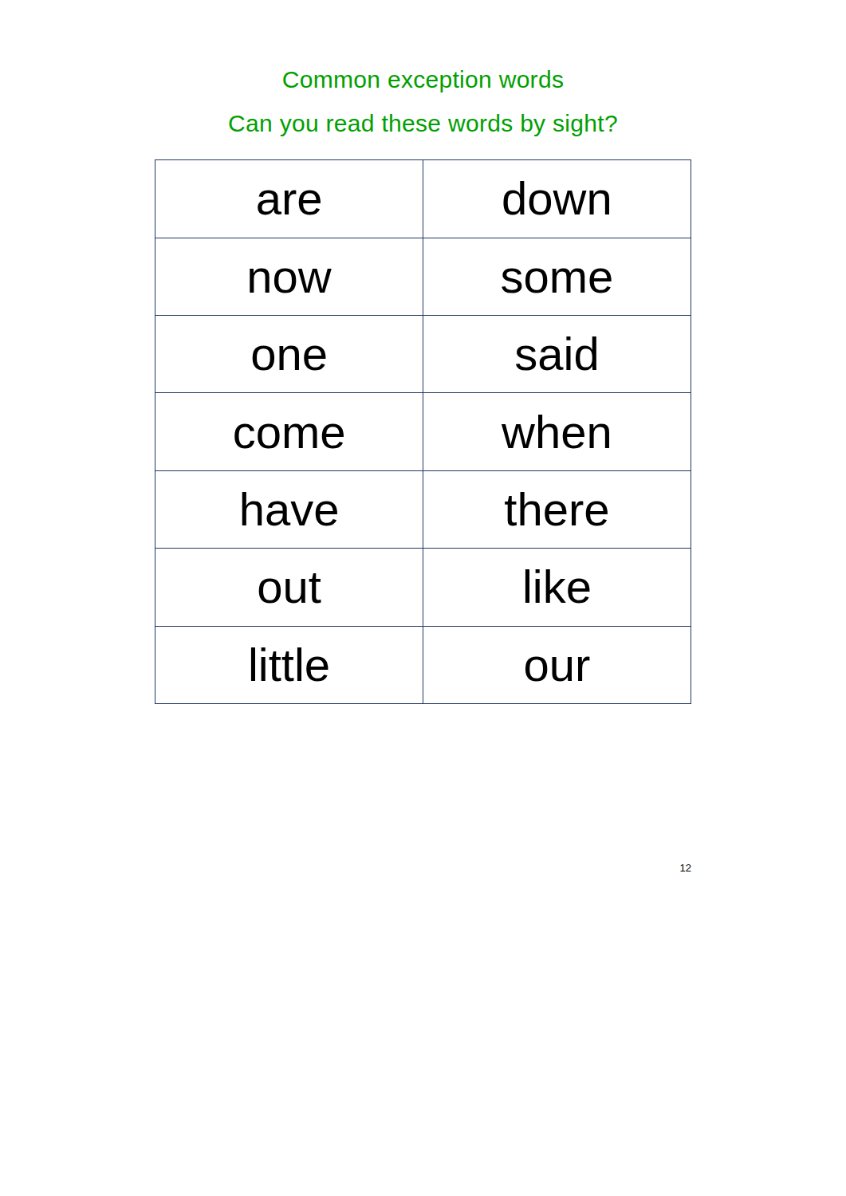Common exception words
Can you read these words by sight?
| are | down |
| now | some |
| one | said |
| come | when |
| have | there |
| out | like |
| little | our |
12